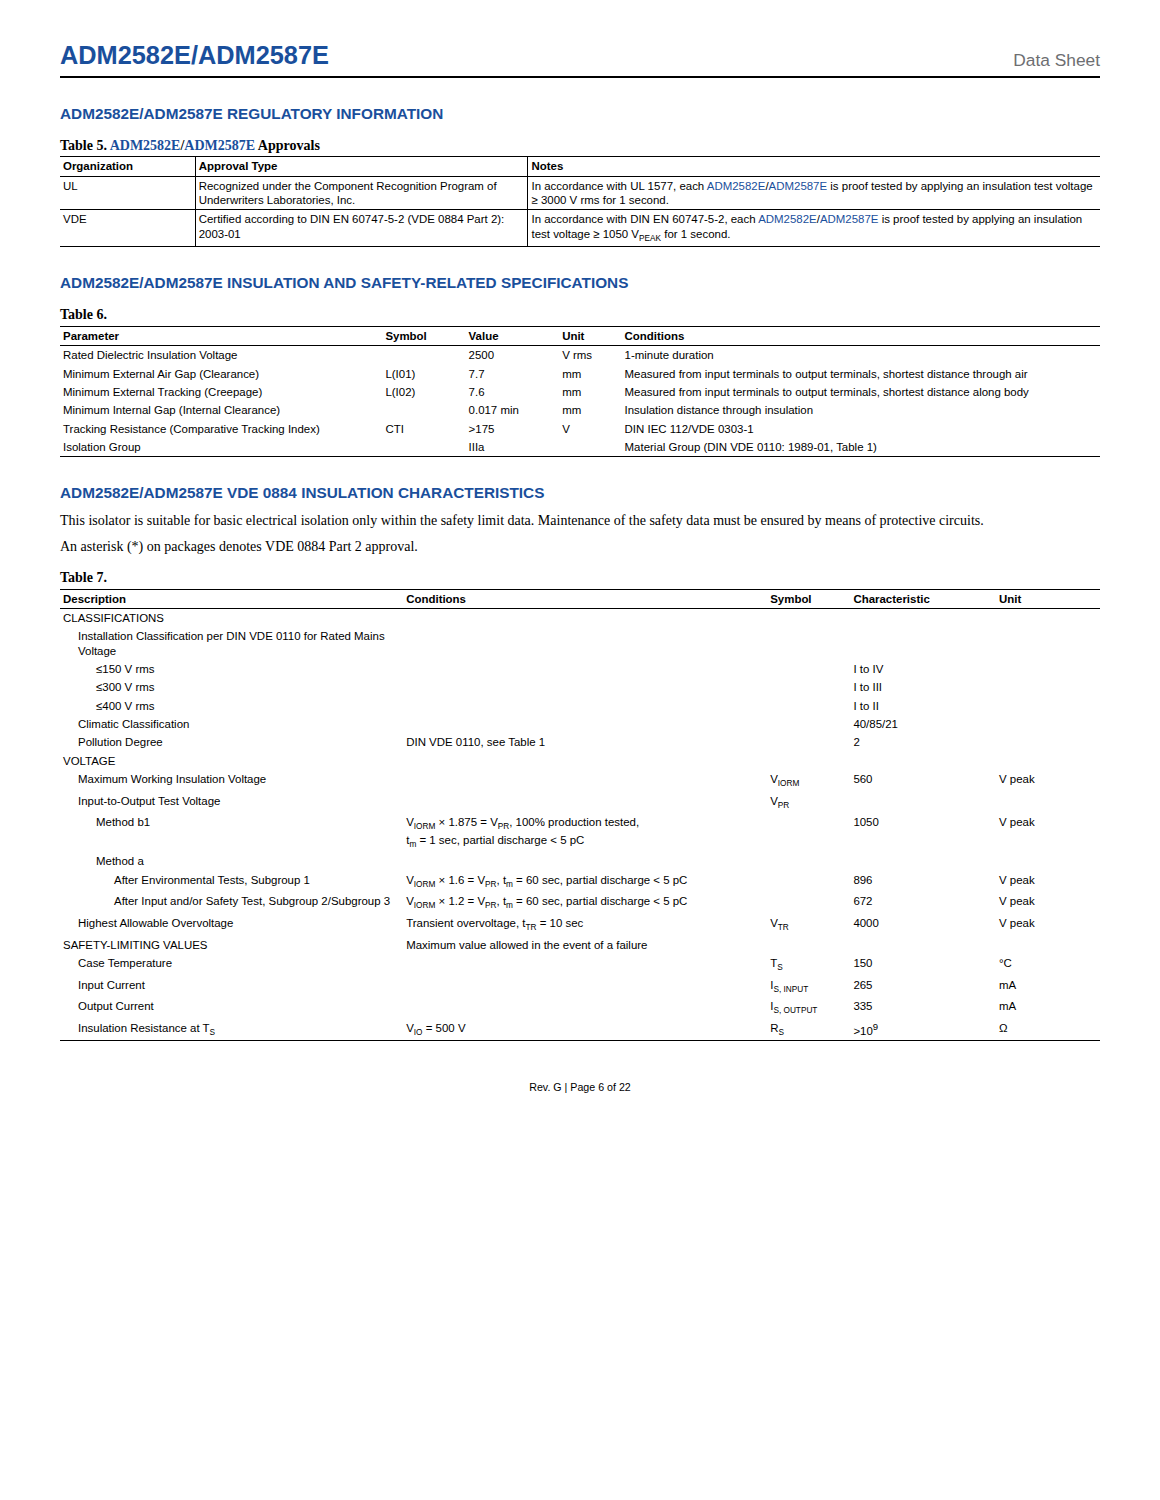ADM2582E/ADM2587E
Data Sheet
ADM2582E/ADM2587E REGULATORY INFORMATION
Table 5. ADM2582E/ADM2587E Approvals
| Organization | Approval Type | Notes |
| --- | --- | --- |
| UL | Recognized under the Component Recognition Program of Underwriters Laboratories, Inc. | In accordance with UL 1577, each ADM2582E / ADM2587E is proof tested by applying an insulation test voltage ≥ 3000 V rms for 1 second. |
| VDE | Certified according to DIN EN 60747-5-2 (VDE 0884 Part 2): 2003-01 | In accordance with DIN EN 60747-5-2, each ADM2582E / ADM2587E is proof tested by applying an insulation test voltage ≥ 1050 V PEAK for 1 second. |
ADM2582E/ADM2587E INSULATION AND SAFETY-RELATED SPECIFICATIONS
Table 6.
| Parameter | Symbol | Value | Unit | Conditions |
| --- | --- | --- | --- | --- |
| Rated Dielectric Insulation Voltage | | 2500 | V rms | 1-minute duration |
| Minimum External Air Gap (Clearance) | L(I01) | 7.7 | mm | Measured from input terminals to output terminals, shortest distance through air |
| Minimum External Tracking (Creepage) | L(I02) | 7.6 | mm | Measured from input terminals to output terminals, shortest distance along body |
| Minimum Internal Gap (Internal Clearance) | | 0.017 min | mm | Insulation distance through insulation |
| Tracking Resistance (Comparative Tracking Index) | CTI | >175 | V | DIN IEC 112/VDE 0303-1 |
| Isolation Group | | IIIa | | Material Group (DIN VDE 0110: 1989-01, Table 1) |
ADM2582E/ADM2587E VDE 0884 INSULATION CHARACTERISTICS
This isolator is suitable for basic electrical isolation only within the safety limit data. Maintenance of the safety data must be ensured by means of protective circuits.
An asterisk (*) on packages denotes VDE 0884 Part 2 approval.
Table 7.
| Description | Conditions | Symbol | Characteristic | Unit |
| --- | --- | --- | --- | --- |
| CLASSIFICATIONS | | | | |
| Installation Classification per DIN VDE 0110 for Rated Mains Voltage | | | | |
| ≤150 V rms | | | I to IV | |
| ≤300 V rms | | | I to III | |
| ≤400 V rms | | | I to II | |
| Climatic Classification | | | 40/85/21 | |
| Pollution Degree | DIN VDE 0110, see Table 1 | | 2 | |
| VOLTAGE | | | | |
| Maximum Working Insulation Voltage | | V IORM | 560 | V peak |
| Input-to-Output Test Voltage | | V PR | | |
| Method b1 | V IORM × 1.875 = V PR , 100% production tested, t m = 1 sec, partial discharge < 5 pC | | 1050 | V peak |
| Method a | | | | |
| After Environmental Tests, Subgroup 1 | V IORM × 1.6 = V PR , t m = 60 sec, partial discharge < 5 pC | | 896 | V peak |
| After Input and/or Safety Test, Subgroup 2/Subgroup 3 | V IORM × 1.2 = V PR , t m = 60 sec, partial discharge < 5 pC | | 672 | V peak |
| Highest Allowable Overvoltage | Transient overvoltage, t TR = 10 sec | V TR | 4000 | V peak |
| SAFETY-LIMITING VALUES | Maximum value allowed in the event of a failure | | | |
| Case Temperature | | T S | 150 | °C |
| Input Current | | I S, INPUT | 265 | mA |
| Output Current | | I S, OUTPUT | 335 | mA |
| Insulation Resistance at T S | V IO = 500 V | R S | >10 9 | Ω |
Rev. G | Page 6 of 22